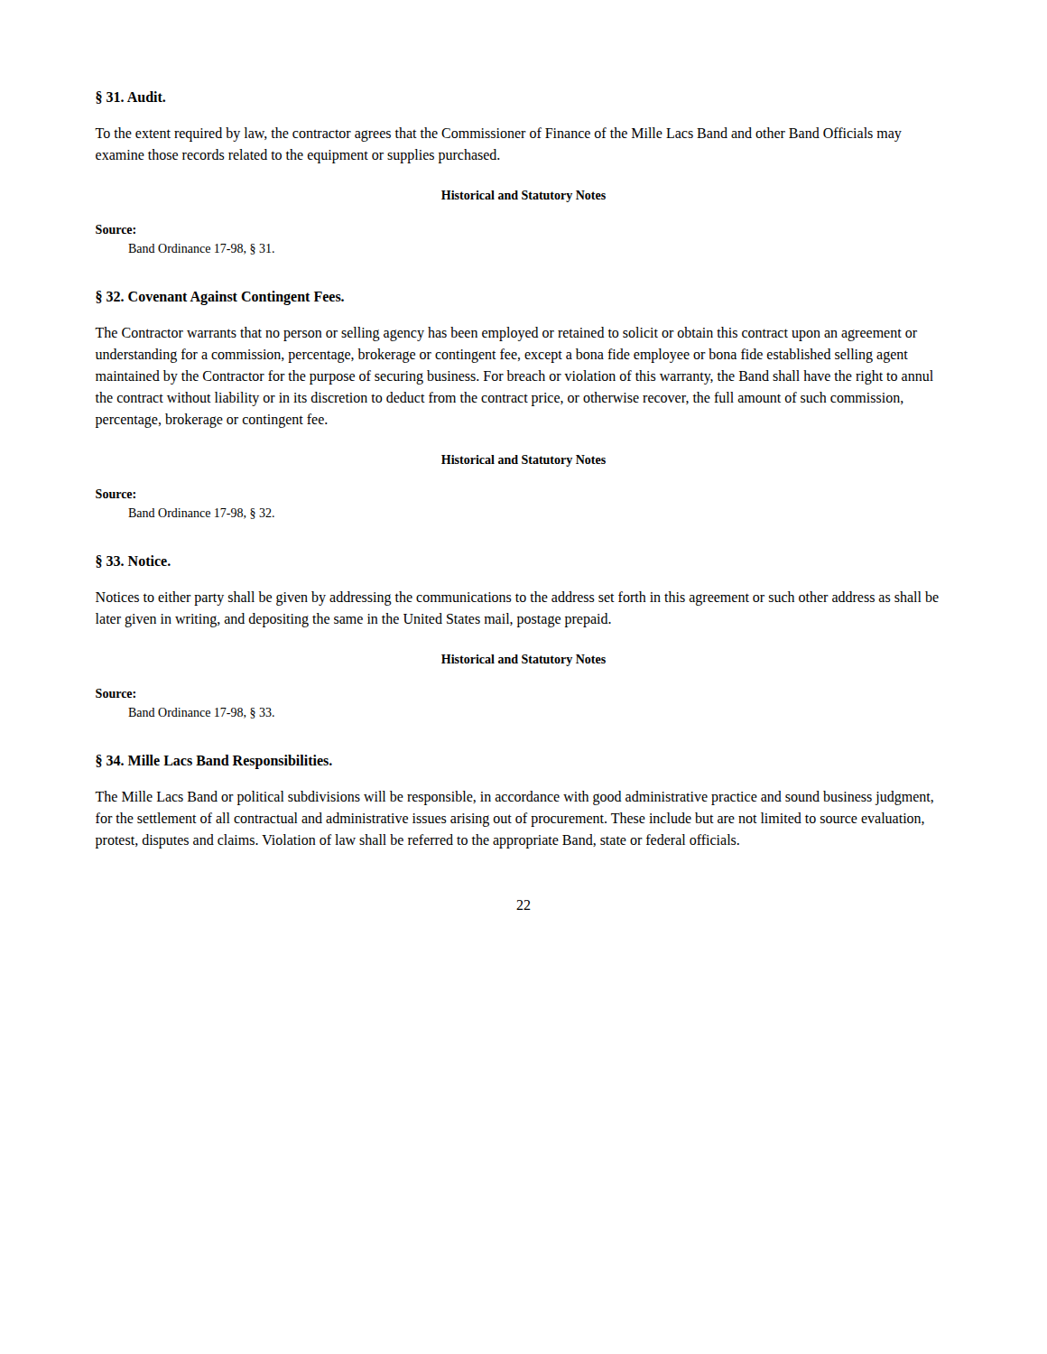§ 31. Audit.
To the extent required by law, the contractor agrees that the Commissioner of Finance of the Mille Lacs Band and other Band Officials may examine those records related to the equipment or supplies purchased.
Historical and Statutory Notes
Source:
Band Ordinance 17-98, § 31.
§ 32. Covenant Against Contingent Fees.
The Contractor warrants that no person or selling agency has been employed or retained to solicit or obtain this contract upon an agreement or understanding for a commission, percentage, brokerage or contingent fee, except a bona fide employee or bona fide established selling agent maintained by the Contractor for the purpose of securing business. For breach or violation of this warranty, the Band shall have the right to annul the contract without liability or in its discretion to deduct from the contract price, or otherwise recover, the full amount of such commission, percentage, brokerage or contingent fee.
Historical and Statutory Notes
Source:
Band Ordinance 17-98, § 32.
§ 33. Notice.
Notices to either party shall be given by addressing the communications to the address set forth in this agreement or such other address as shall be later given in writing, and depositing the same in the United States mail, postage prepaid.
Historical and Statutory Notes
Source:
Band Ordinance 17-98, § 33.
§ 34. Mille Lacs Band Responsibilities.
The Mille Lacs Band or political subdivisions will be responsible, in accordance with good administrative practice and sound business judgment, for the settlement of all contractual and administrative issues arising out of procurement. These include but are not limited to source evaluation, protest, disputes and claims. Violation of law shall be referred to the appropriate Band, state or federal officials.
22